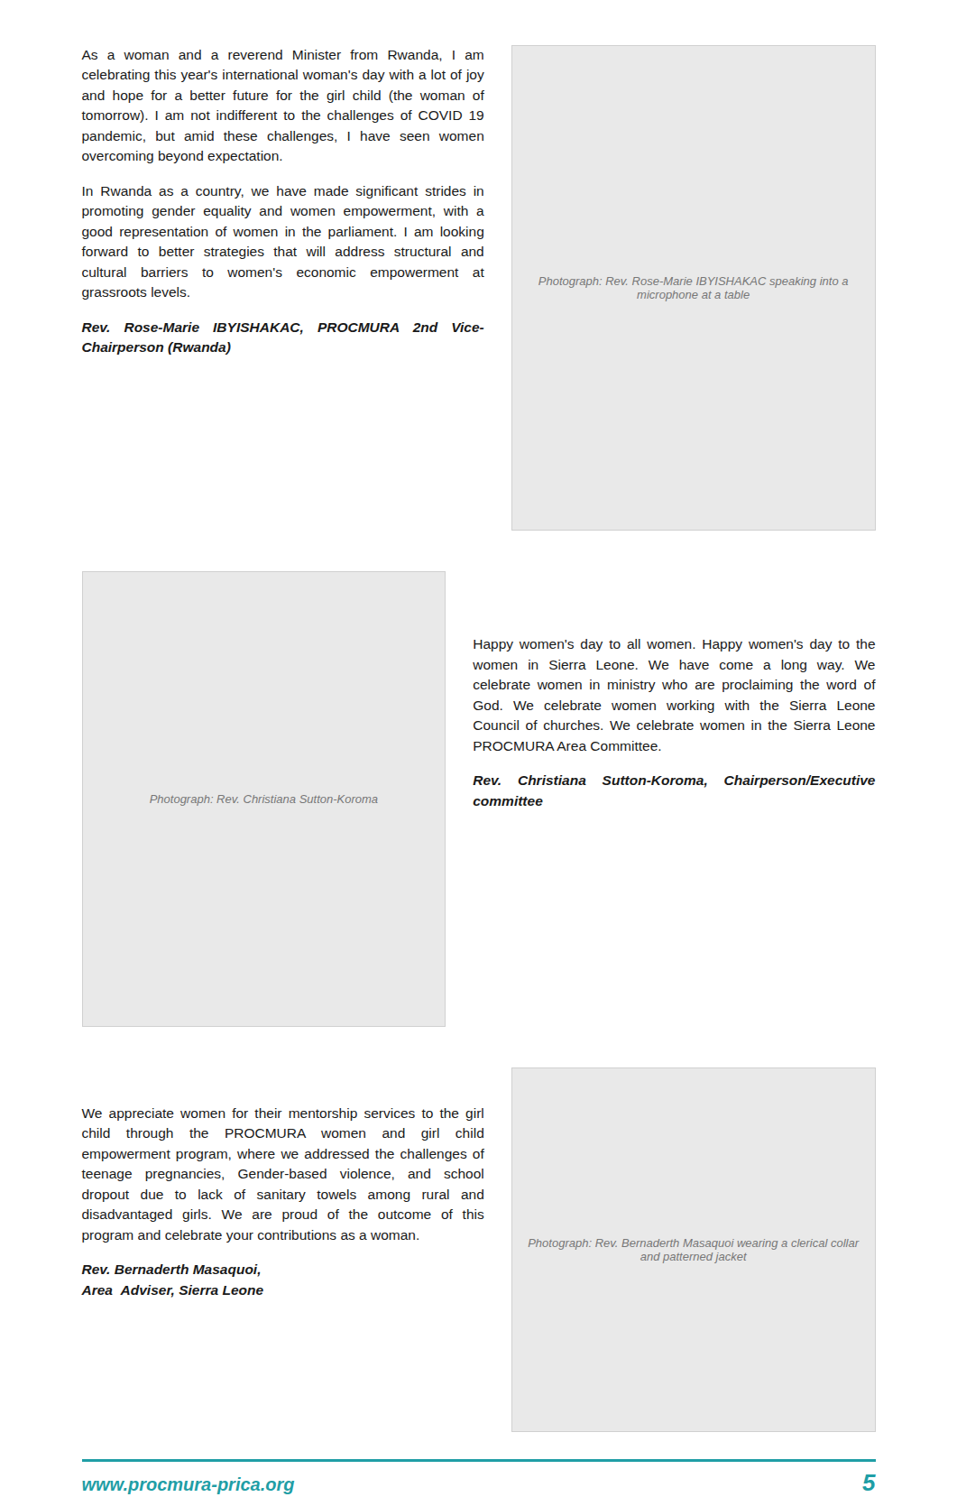As a woman and a reverend Minister from Rwanda, I am celebrating this year's international woman's day with a lot of joy and hope for a better future for the girl child (the woman of tomorrow). I am not indifferent to the challenges of COVID 19 pandemic, but amid these challenges, I have seen women overcoming beyond expectation.
In Rwanda as a country, we have made significant strides in promoting gender equality and women empowerment, with a good representation of women in the parliament. I am looking forward to better strategies that will address structural and cultural barriers to women's economic empowerment at grassroots levels.
Rev. Rose-Marie IBYISHAKAC, PROCMURA 2nd Vice-Chairperson (Rwanda)
Photograph: Rev. Rose-Marie IBYISHAKAC speaking into a microphone at a table
Photograph: Rev. Christiana Sutton-Koroma
Happy women's day to all women. Happy women's day to the women in Sierra Leone. We have come a long way. We celebrate women in ministry who are proclaiming the word of God. We celebrate women working with the Sierra Leone Council of churches. We celebrate women in the Sierra Leone PROCMURA Area Committee.
Rev. Christiana Sutton-Koroma, Chairperson/Executive committee
We appreciate women for their mentorship services to the girl child through the PROCMURA women and girl child empowerment program, where we addressed the challenges of teenage pregnancies, Gender-based violence, and school dropout due to lack of sanitary towels among rural and disadvantaged girls. We are proud of the outcome of this program and celebrate your contributions as a woman.
Rev. Bernaderth Masaquoi,
Area Adviser, Sierra Leone
Photograph: Rev. Bernaderth Masaquoi wearing a clerical collar and patterned jacket
www.procmura-prica.org 5